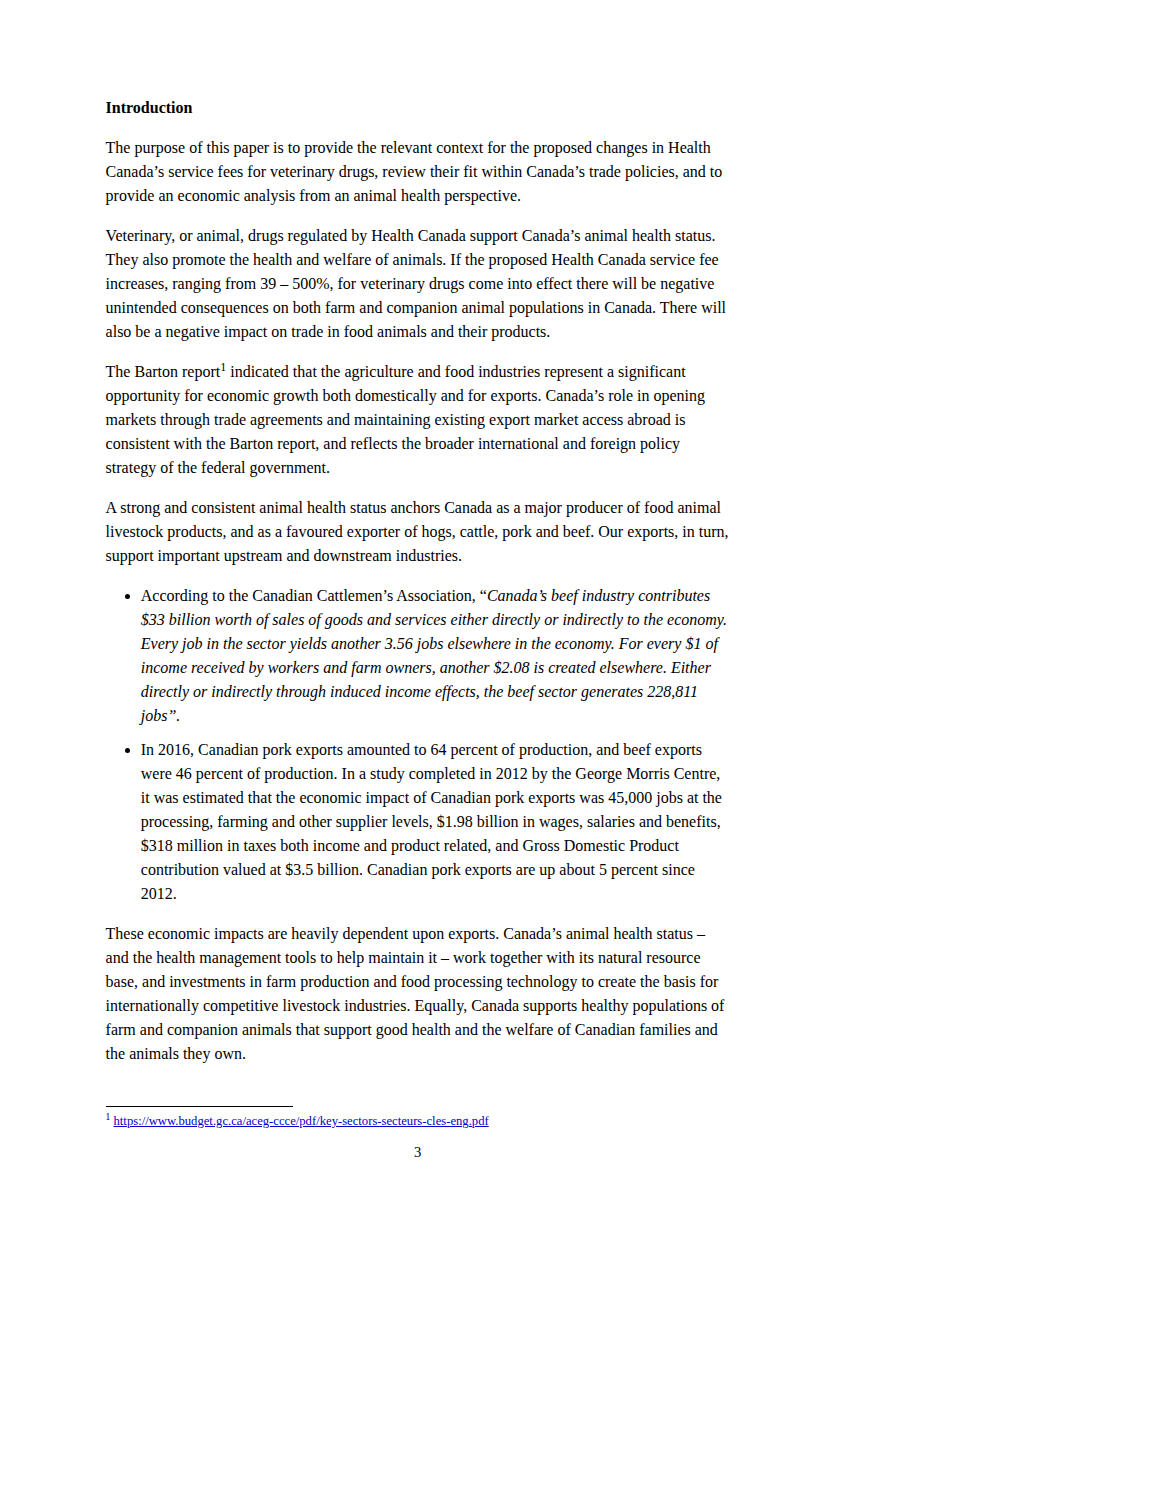Introduction
The purpose of this paper is to provide the relevant context for the proposed changes in Health Canada’s service fees for veterinary drugs, review their fit within Canada’s trade policies, and to provide an economic analysis from an animal health perspective.
Veterinary, or animal, drugs regulated by Health Canada support Canada’s animal health status. They also promote the health and welfare of animals. If the proposed Health Canada service fee increases, ranging from 39 – 500%, for veterinary drugs come into effect there will be negative unintended consequences on both farm and companion animal populations in Canada. There will also be a negative impact on trade in food animals and their products.
The Barton report1 indicated that the agriculture and food industries represent a significant opportunity for economic growth both domestically and for exports. Canada’s role in opening markets through trade agreements and maintaining existing export market access abroad is consistent with the Barton report, and reflects the broader international and foreign policy strategy of the federal government.
A strong and consistent animal health status anchors Canada as a major producer of food animal livestock products, and as a favoured exporter of hogs, cattle, pork and beef. Our exports, in turn, support important upstream and downstream industries.
According to the Canadian Cattlemen’s Association, “Canada’s beef industry contributes $33 billion worth of sales of goods and services either directly or indirectly to the economy. Every job in the sector yields another 3.56 jobs elsewhere in the economy. For every $1 of income received by workers and farm owners, another $2.08 is created elsewhere. Either directly or indirectly through induced income effects, the beef sector generates 228,811 jobs”.
In 2016, Canadian pork exports amounted to 64 percent of production, and beef exports were 46 percent of production. In a study completed in 2012 by the George Morris Centre, it was estimated that the economic impact of Canadian pork exports was 45,000 jobs at the processing, farming and other supplier levels, $1.98 billion in wages, salaries and benefits, $318 million in taxes both income and product related, and Gross Domestic Product contribution valued at $3.5 billion. Canadian pork exports are up about 5 percent since 2012.
These economic impacts are heavily dependent upon exports. Canada’s animal health status – and the health management tools to help maintain it – work together with its natural resource base, and investments in farm production and food processing technology to create the basis for internationally competitive livestock industries. Equally, Canada supports healthy populations of farm and companion animals that support good health and the welfare of Canadian families and the animals they own.
1 https://www.budget.gc.ca/aceg-ccce/pdf/key-sectors-secteurs-cles-eng.pdf
3